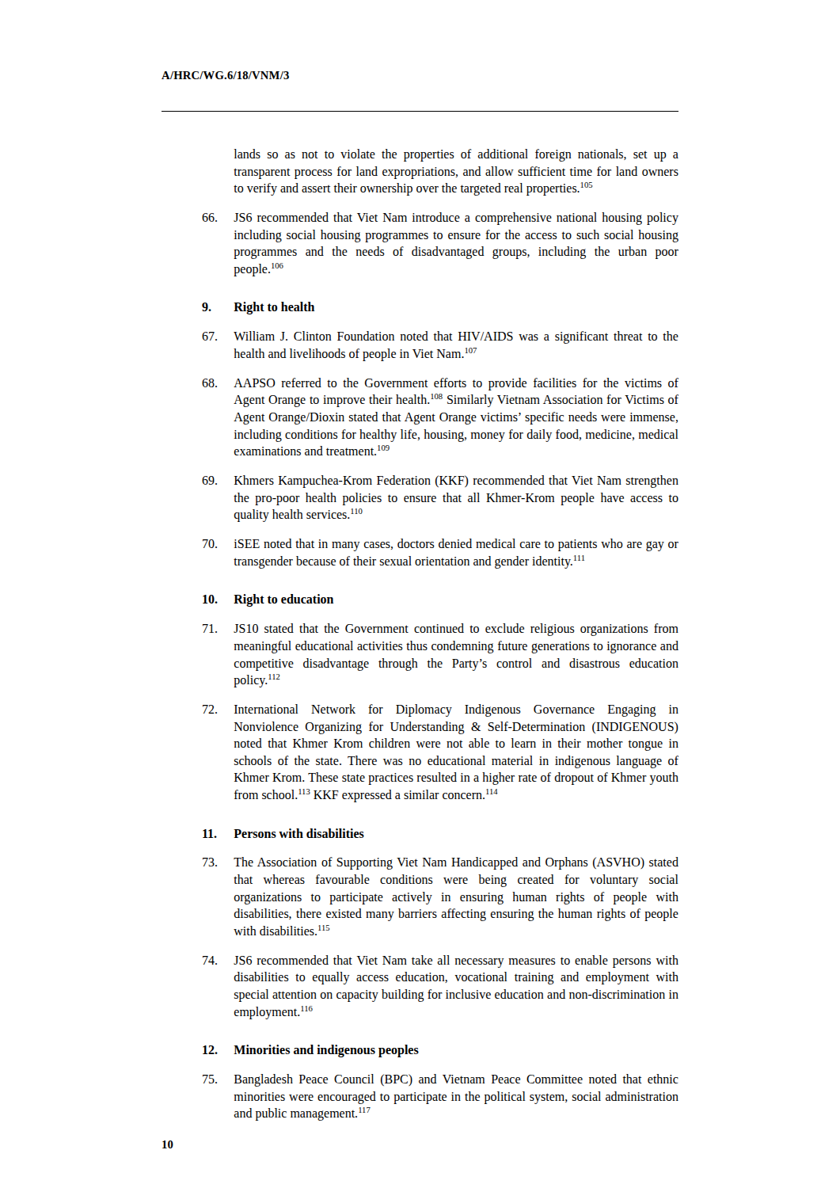A/HRC/WG.6/18/VNM/3
lands so as not to violate the properties of additional foreign nationals, set up a transparent process for land expropriations, and allow sufficient time for land owners to verify and assert their ownership over the targeted real properties.105
66. JS6 recommended that Viet Nam introduce a comprehensive national housing policy including social housing programmes to ensure for the access to such social housing programmes and the needs of disadvantaged groups, including the urban poor people.106
9. Right to health
67. William J. Clinton Foundation noted that HIV/AIDS was a significant threat to the health and livelihoods of people in Viet Nam.107
68. AAPSO referred to the Government efforts to provide facilities for the victims of Agent Orange to improve their health.108 Similarly Vietnam Association for Victims of Agent Orange/Dioxin stated that Agent Orange victims’ specific needs were immense, including conditions for healthy life, housing, money for daily food, medicine, medical examinations and treatment.109
69. Khmers Kampuchea-Krom Federation (KKF) recommended that Viet Nam strengthen the pro-poor health policies to ensure that all Khmer-Krom people have access to quality health services.110
70. iSEE noted that in many cases, doctors denied medical care to patients who are gay or transgender because of their sexual orientation and gender identity.111
10. Right to education
71. JS10 stated that the Government continued to exclude religious organizations from meaningful educational activities thus condemning future generations to ignorance and competitive disadvantage through the Party’s control and disastrous education policy.112
72. International Network for Diplomacy Indigenous Governance Engaging in Nonviolence Organizing for Understanding & Self-Determination (INDIGENOUS) noted that Khmer Krom children were not able to learn in their mother tongue in schools of the state. There was no educational material in indigenous language of Khmer Krom. These state practices resulted in a higher rate of dropout of Khmer youth from school.113 KKF expressed a similar concern.114
11. Persons with disabilities
73. The Association of Supporting Viet Nam Handicapped and Orphans (ASVHO) stated that whereas favourable conditions were being created for voluntary social organizations to participate actively in ensuring human rights of people with disabilities, there existed many barriers affecting ensuring the human rights of people with disabilities.115
74. JS6 recommended that Viet Nam take all necessary measures to enable persons with disabilities to equally access education, vocational training and employment with special attention on capacity building for inclusive education and non-discrimination in employment.116
12. Minorities and indigenous peoples
75. Bangladesh Peace Council (BPC) and Vietnam Peace Committee noted that ethnic minorities were encouraged to participate in the political system, social administration and public management.117
10